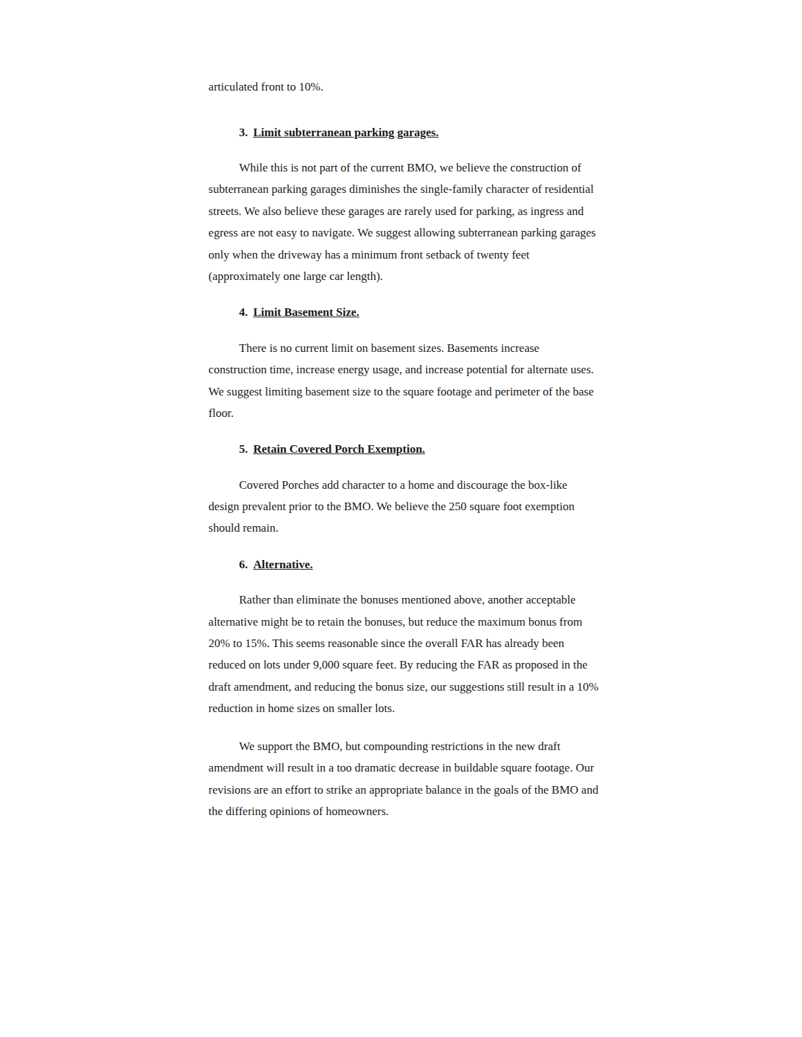articulated front to 10%.
3. Limit subterranean parking garages.
While this is not part of the current BMO, we believe the construction of subterranean parking garages diminishes the single-family character of residential streets. We also believe these garages are rarely used for parking, as ingress and egress are not easy to navigate. We suggest allowing subterranean parking garages only when the driveway has a minimum front setback of twenty feet (approximately one large car length).
4. Limit Basement Size.
There is no current limit on basement sizes. Basements increase construction time, increase energy usage, and increase potential for alternate uses. We suggest limiting basement size to the square footage and perimeter of the base floor.
5. Retain Covered Porch Exemption.
Covered Porches add character to a home and discourage the box-like design prevalent prior to the BMO. We believe the 250 square foot exemption should remain.
6. Alternative.
Rather than eliminate the bonuses mentioned above, another acceptable alternative might be to retain the bonuses, but reduce the maximum bonus from 20% to 15%. This seems reasonable since the overall FAR has already been reduced on lots under 9,000 square feet. By reducing the FAR as proposed in the draft amendment, and reducing the bonus size, our suggestions still result in a 10% reduction in home sizes on smaller lots.
We support the BMO, but compounding restrictions in the new draft amendment will result in a too dramatic decrease in buildable square footage. Our revisions are an effort to strike an appropriate balance in the goals of the BMO and the differing opinions of homeowners.